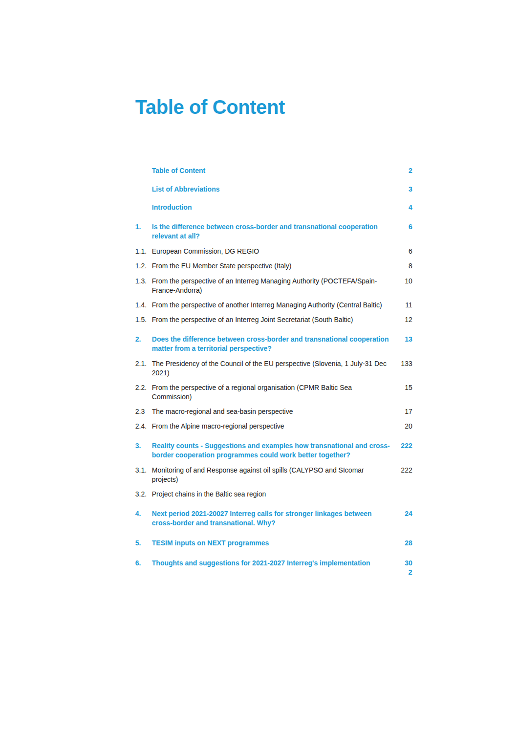Table of Content
| | Table of Content | 2 |
| | List of Abbreviations | 3 |
| | Introduction | 4 |
| 1. | Is the difference between cross-border and transnational cooperation relevant at all? | 6 |
| 1.1. | European Commission, DG REGIO | 6 |
| 1.2. | From the EU Member State perspective (Italy) | 8 |
| 1.3. | From the perspective of an Interreg Managing Authority (POCTEFA/Spain-France-Andorra) | 10 |
| 1.4. | From the perspective of another Interreg Managing Authority (Central Baltic) | 11 |
| 1.5. | From the perspective of an Interreg Joint Secretariat (South Baltic) | 12 |
| 2. | Does the difference between cross-border and transnational cooperation matter from a territorial perspective? | 13 |
| 2.1. | The Presidency of the Council of the EU perspective (Slovenia, 1 July-31 Dec 2021) | 133 |
| 2.2. | From the perspective of a regional organisation (CPMR Baltic Sea Commission) | 15 |
| 2.3 | The macro-regional and sea-basin perspective | 17 |
| 2.4. | From the Alpine macro-regional perspective | 20 |
| 3. | Reality counts - Suggestions and examples how transnational and cross-border cooperation programmes could work better together? | 222 |
| 3.1. | Monitoring of and Response against oil spills (CALYPSO and SIcomar projects) | 222 |
| 3.2. | Project chains in the Baltic sea region | |
| 4. | Next period 2021-20027 Interreg calls for stronger linkages between cross-border and transnational. Why? | 24 |
| 5. | TESIM inputs on NEXT programmes | 28 |
| 6. | Thoughts and suggestions for 2021-2027 Interreg's implementation | 30 |
2